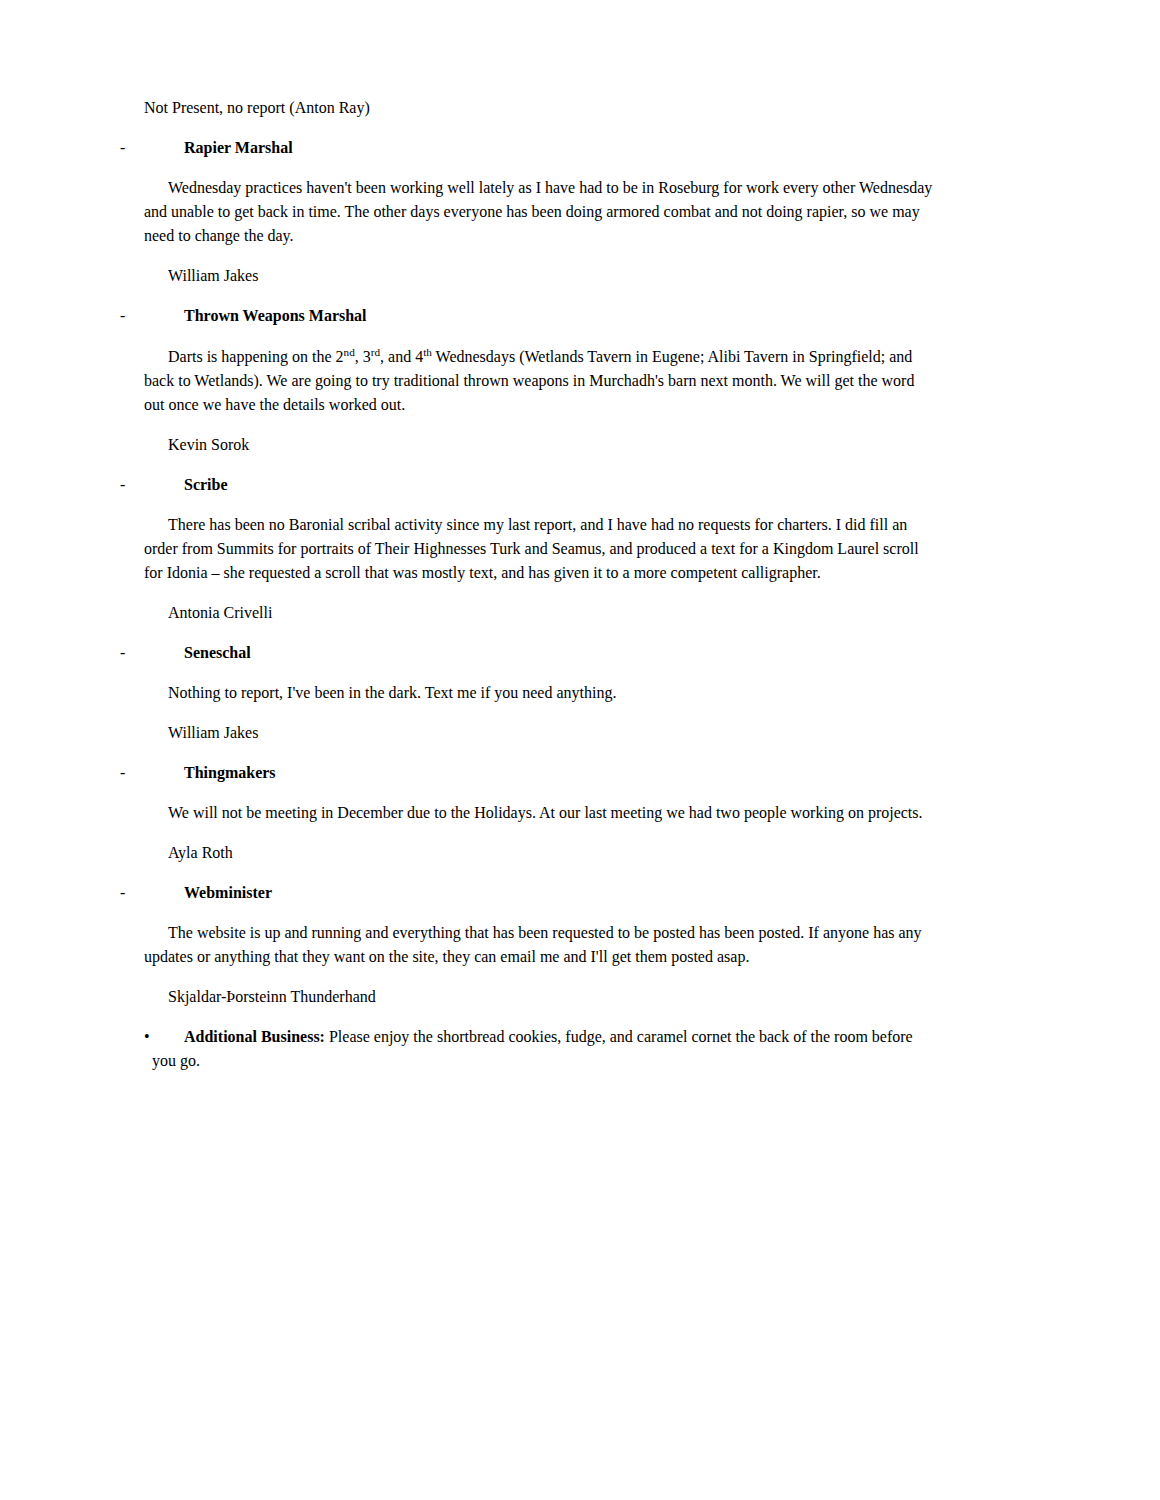Not Present, no report (Anton Ray)
-Rapier Marshal
Wednesday practices haven't been working well lately as I have had to be in Roseburg for work every other Wednesday and unable to get back in time. The other days everyone has been doing armored combat and not doing rapier, so we may need to change the day.
William Jakes
-Thrown Weapons Marshal
Darts is happening on the 2nd, 3rd, and 4th Wednesdays (Wetlands Tavern in Eugene; Alibi Tavern in Springfield; and back to Wetlands). We are going to try traditional thrown weapons in Murchadh's barn next month. We will get the word out once we have the details worked out.
Kevin Sorok
-Scribe
There has been no Baronial scribal activity since my last report, and I have had no requests for charters. I did fill an order from Summits for portraits of Their Highnesses Turk and Seamus, and produced a text for a Kingdom Laurel scroll for Idonia – she requested a scroll that was mostly text, and has given it to a more competent calligrapher.
Antonia Crivelli
-Seneschal
Nothing to report, I've been in the dark. Text me if you need anything.
William Jakes
-Thingmakers
We will not be meeting in December due to the Holidays. At our last meeting we had two people working on projects.
Ayla Roth
-Webminister
The website is up and running and everything that has been requested to be posted has been posted. If anyone has any updates or anything that they want on the site, they can email me and I'll get them posted asap.
Skjaldar-Þorsteinn Thunderhand
•Additional Business: Please enjoy the shortbread cookies, fudge, and caramel cornet the back of the room before you go.